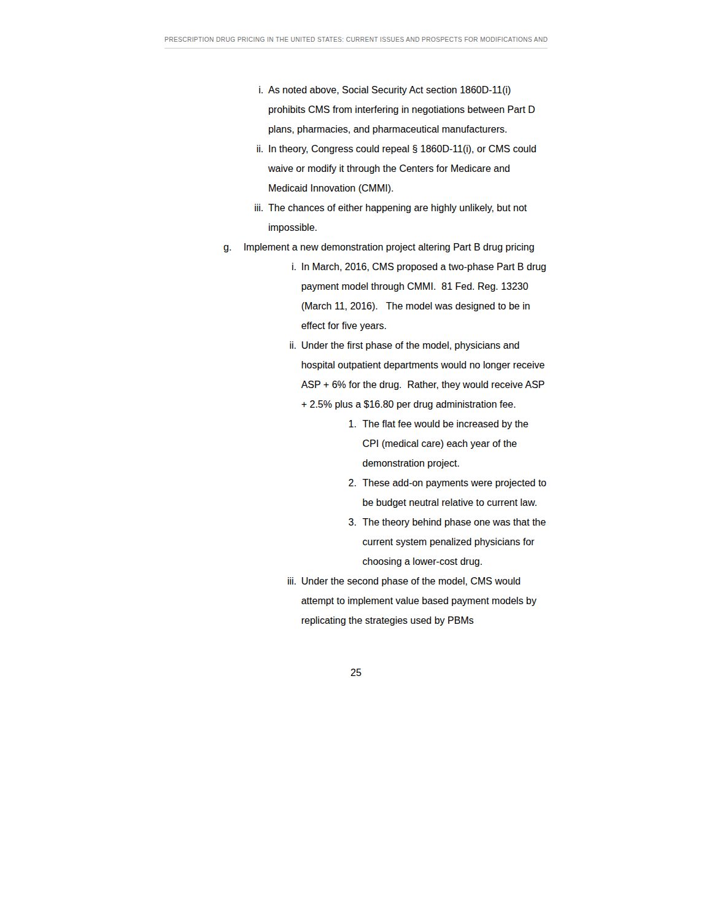Prescription Drug Pricing in the United States: Current Issues and Prospects for Modifications and Reform | June 5, 2017
i. As noted above, Social Security Act section 1860D-11(i) prohibits CMS from interfering in negotiations between Part D plans, pharmacies, and pharmaceutical manufacturers.
ii. In theory, Congress could repeal § 1860D-11(i), or CMS could waive or modify it through the Centers for Medicare and Medicaid Innovation (CMMI).
iii. The chances of either happening are highly unlikely, but not impossible.
g. Implement a new demonstration project altering Part B drug pricing
i. In March, 2016, CMS proposed a two-phase Part B drug payment model through CMMI. 81 Fed. Reg. 13230 (March 11, 2016). The model was designed to be in effect for five years.
ii. Under the first phase of the model, physicians and hospital outpatient departments would no longer receive ASP + 6% for the drug. Rather, they would receive ASP + 2.5% plus a $16.80 per drug administration fee.
1. The flat fee would be increased by the CPI (medical care) each year of the demonstration project.
2. These add-on payments were projected to be budget neutral relative to current law.
3. The theory behind phase one was that the current system penalized physicians for choosing a lower-cost drug.
iii. Under the second phase of the model, CMS would attempt to implement value based payment models by replicating the strategies used by PBMs
25